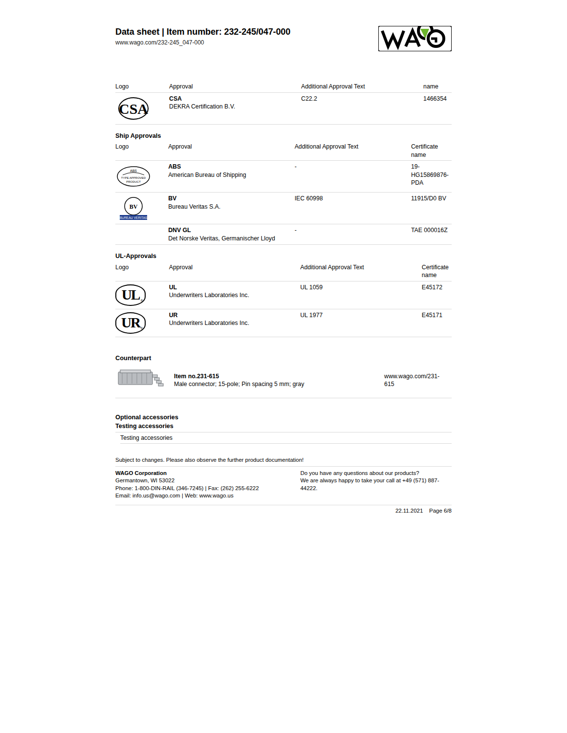Data sheet | Item number: 232-245/047-000
www.wago.com/232-245_047-000
| Logo | Approval | Additional Approval Text | name |
| --- | --- | --- | --- |
| CSA | CSA DEKRA Certification B.V. | C22.2 | 1466354 |
Ship Approvals
| Logo | Approval | Additional Approval Text | Certificate name |
| --- | --- | --- | --- |
| ABS TYPE APPROVED PRODUCT | ABS American Bureau of Shipping | - | 19- HG15869876- PDA |
| BV BUREAU VERITAS | BV Bureau Veritas S.A. | IEC 60998 | 11915/D0 BV |
| | DNV GL Det Norske Veritas, Germanischer Lloyd | - | TAE 000016Z |
UL-Approvals
| Logo | Approval | Additional Approval Text | Certificate name |
| --- | --- | --- | --- |
| UL ® | UL Underwriters Laboratories Inc. | UL 1059 | E45172 |
| UR ® | UR Underwriters Laboratories Inc. | UL 1977 | E45171 |
Counterpart
| | Item no.231-615 Male connector; 15-pole; Pin spacing 5 mm; gray | www.wago.com/231-615 |
Optional accessories
Testing accessories
Testing accessories
Subject to changes. Please also observe the further product documentation!
WAGO Corporation
Germantown, WI 53022
Phone: 1-800-DIN-RAIL (346-7245) | Fax: (262) 255-6222
Email: info.us@wago.com | Web: www.wago.us
Do you have any questions about our products?
We are always happy to take your call at +49 (571) 887-44222.
22.11.2021 Page 6/8